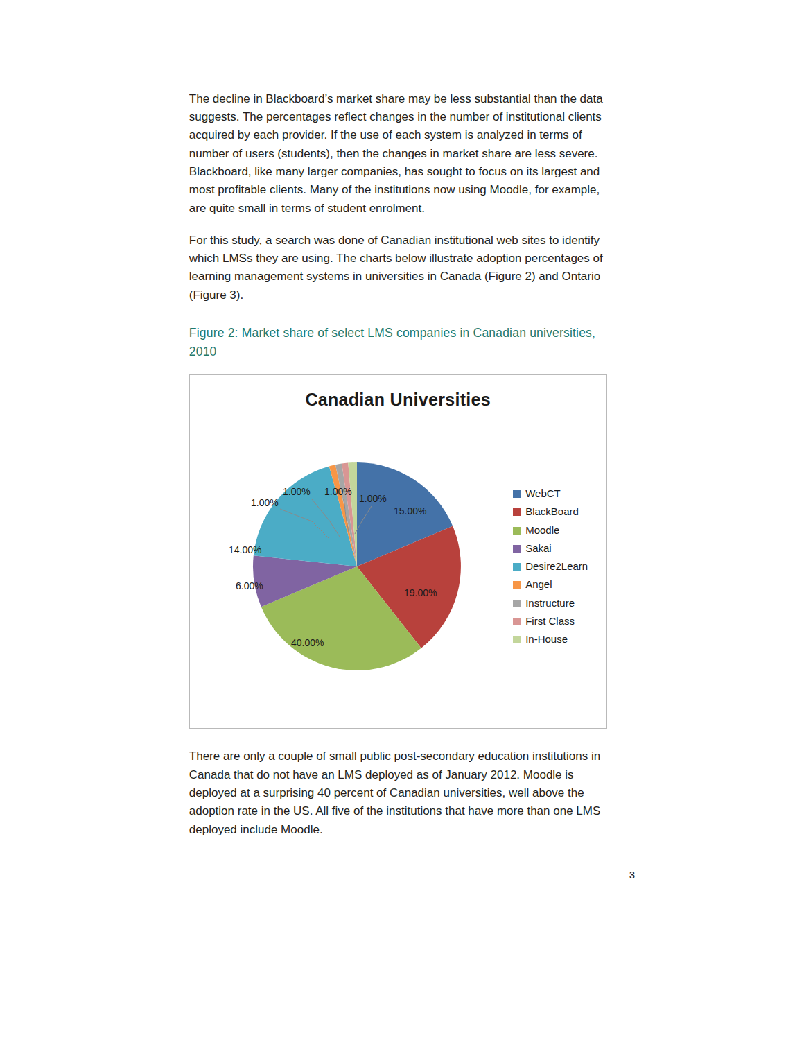The decline in Blackboard’s market share may be less substantial than the data suggests. The percentages reflect changes in the number of institutional clients acquired by each provider. If the use of each system is analyzed in terms of number of users (students), then the changes in market share are less severe. Blackboard, like many larger companies, has sought to focus on its largest and most profitable clients. Many of the institutions now using Moodle, for example, are quite small in terms of student enrolment.
For this study, a search was done of Canadian institutional web sites to identify which LMSs they are using. The charts below illustrate adoption percentages of learning management systems in universities in Canada (Figure 2) and Ontario (Figure 3).
Figure 2: Market share of select LMS companies in Canadian universities, 2010
Canadian Universities
15.00% 19.00% 40.00% 6.00% 14.00% 1.00% 1.00% 1.00% 1.00%
WebCT
BlackBoard
Moodle
Sakai
Desire2Learn
Angel
Instructure
First Class
In-House
There are only a couple of small public post-secondary education institutions in Canada that do not have an LMS deployed as of January 2012. Moodle is deployed at a surprising 40 percent of Canadian universities, well above the adoption rate in the US. All five of the institutions that have more than one LMS deployed include Moodle.
3